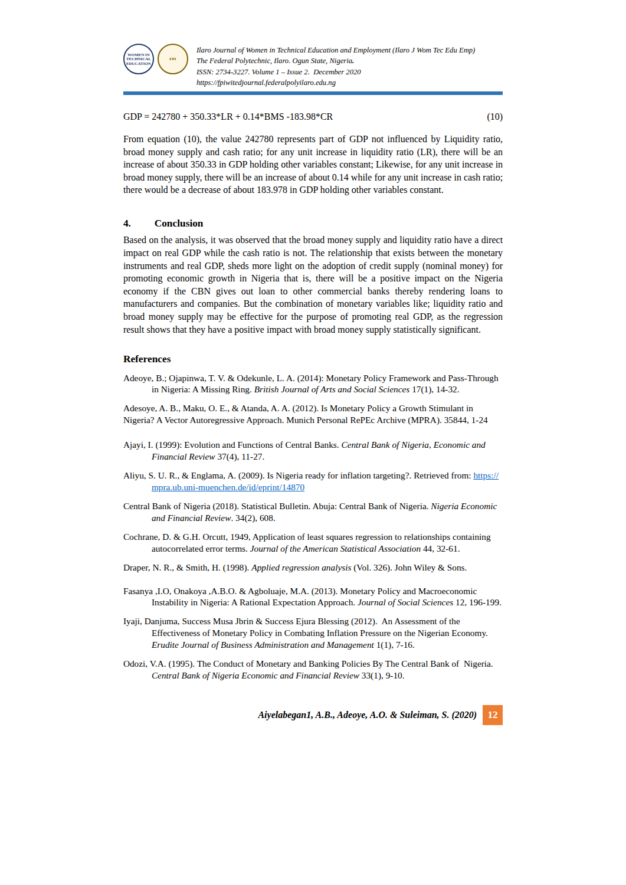WOMEN IN TECHNICAL EDUCATION
FPI
Ilaro Journal of Women in Technical Education and Employment (Ilaro J Wom Tec Edu Emp)
The Federal Polytechnic, Ilaro. Ogun State, Nigeria.
ISSN: 2734-3227. Volume 1 – Issue 2. December 2020
https://fpiwitedjournal.federalpolyilaro.edu.ng
GDP = 242780 + 350.33*LR + 0.14*BMS -183.98*CR (10)
From equation (10), the value 242780 represents part of GDP not influenced by Liquidity ratio, broad money supply and cash ratio; for any unit increase in liquidity ratio (LR), there will be an increase of about 350.33 in GDP holding other variables constant; Likewise, for any unit increase in broad money supply, there will be an increase of about 0.14 while for any unit increase in cash ratio; there would be a decrease of about 183.978 in GDP holding other variables constant.
4. Conclusion
Based on the analysis, it was observed that the broad money supply and liquidity ratio have a direct impact on real GDP while the cash ratio is not. The relationship that exists between the monetary instruments and real GDP, sheds more light on the adoption of credit supply (nominal money) for promoting economic growth in Nigeria that is, there will be a positive impact on the Nigeria economy if the CBN gives out loan to other commercial banks thereby rendering loans to manufacturers and companies. But the combination of monetary variables like; liquidity ratio and broad money supply may be effective for the purpose of promoting real GDP, as the regression result shows that they have a positive impact with broad money supply statistically significant.
References
Adeoye, B.; Ojapinwa, T. V. & Odekunle, L. A. (2014): Monetary Policy Framework and Pass-Through in Nigeria: A Missing Ring. British Journal of Arts and Social Sciences 17(1), 14-32.
Adesoye, A. B., Maku, O. E., & Atanda, A. A. (2012). Is Monetary Policy a Growth Stimulant in Nigeria? A Vector Autoregressive Approach. Munich Personal RePEc Archive (MPRA). 35844, 1-24
Ajayi, I. (1999): Evolution and Functions of Central Banks. Central Bank of Nigeria, Economic and Financial Review 37(4), 11-27.
Aliyu, S. U. R., & Englama, A. (2009). Is Nigeria ready for inflation targeting?. Retrieved from: https://mpra.ub.uni-muenchen.de/id/eprint/14870
Central Bank of Nigeria (2018). Statistical Bulletin. Abuja: Central Bank of Nigeria. Nigeria Economic and Financial Review. 34(2), 608.
Cochrane, D. & G.H. Orcutt, 1949, Application of least squares regression to relationships containing autocorrelated error terms. Journal of the American Statistical Association 44, 32-61.
Draper, N. R., & Smith, H. (1998). Applied regression analysis (Vol. 326). John Wiley & Sons.
Fasanya ,I.O, Onakoya ,A.B.O. & Agboluaje, M.A. (2013). Monetary Policy and Macroeconomic Instability in Nigeria: A Rational Expectation Approach. Journal of Social Sciences 12, 196-199.
Iyaji, Danjuma, Success Musa Jbrin & Success Ejura Blessing (2012). An Assessment of the Effectiveness of Monetary Policy in Combating Inflation Pressure on the Nigerian Economy. Erudite Journal of Business Administration and Management 1(1), 7-16.
Odozi, V.A. (1995). The Conduct of Monetary and Banking Policies By The Central Bank of Nigeria. Central Bank of Nigeria Economic and Financial Review 33(1), 9-10.
Aiyelabegan1, A.B., Adeoye, A.O. & Suleiman, S. (2020)
12